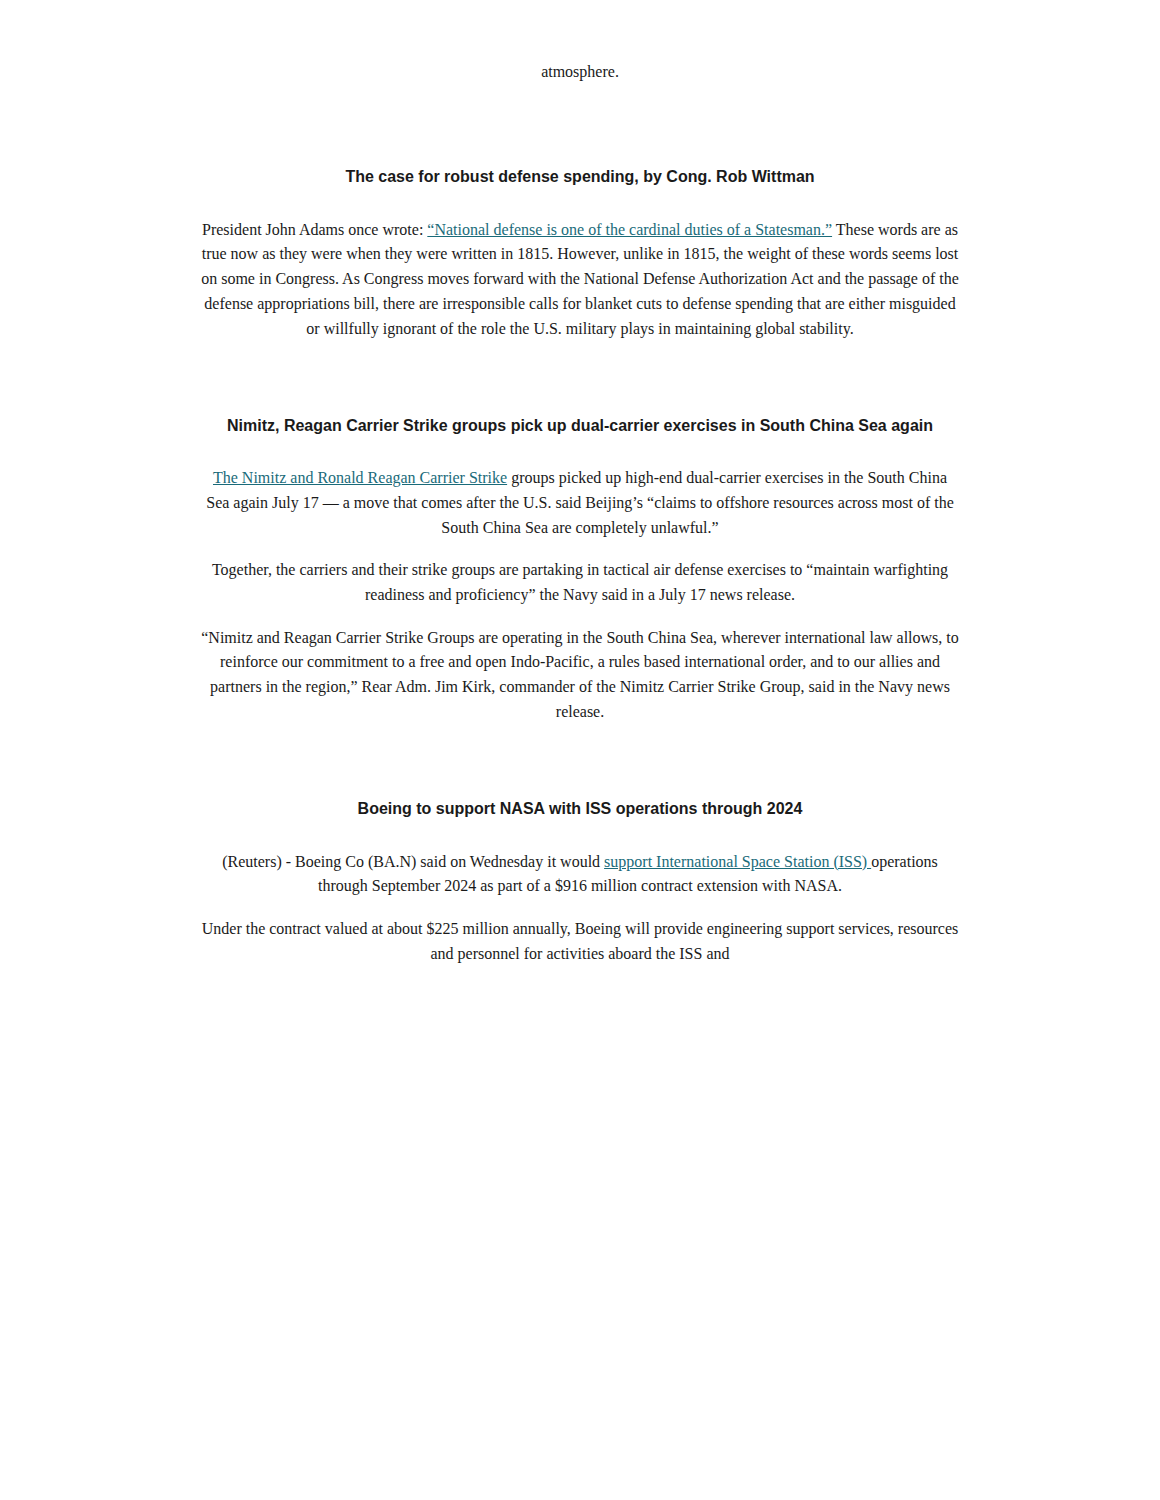atmosphere.
The case for robust defense spending, by Cong. Rob Wittman
President John Adams once wrote: “National defense is one of the cardinal duties of a Statesman.” These words are as true now as they were when they were written in 1815. However, unlike in 1815, the weight of these words seems lost on some in Congress. As Congress moves forward with the National Defense Authorization Act and the passage of the defense appropriations bill, there are irresponsible calls for blanket cuts to defense spending that are either misguided or willfully ignorant of the role the U.S. military plays in maintaining global stability.
Nimitz, Reagan Carrier Strike groups pick up dual-carrier exercises in South China Sea again
The Nimitz and Ronald Reagan Carrier Strike groups picked up high-end dual-carrier exercises in the South China Sea again July 17 — a move that comes after the U.S. said Beijing’s “claims to offshore resources across most of the South China Sea are completely unlawful.”
Together, the carriers and their strike groups are partaking in tactical air defense exercises to “maintain warfighting readiness and proficiency” the Navy said in a July 17 news release.
“Nimitz and Reagan Carrier Strike Groups are operating in the South China Sea, wherever international law allows, to reinforce our commitment to a free and open Indo-Pacific, a rules based international order, and to our allies and partners in the region,” Rear Adm. Jim Kirk, commander of the Nimitz Carrier Strike Group, said in the Navy news release.
Boeing to support NASA with ISS operations through 2024
(Reuters) - Boeing Co (BA.N) said on Wednesday it would support International Space Station (ISS) operations through September 2024 as part of a $916 million contract extension with NASA.
Under the contract valued at about $225 million annually, Boeing will provide engineering support services, resources and personnel for activities aboard the ISS and